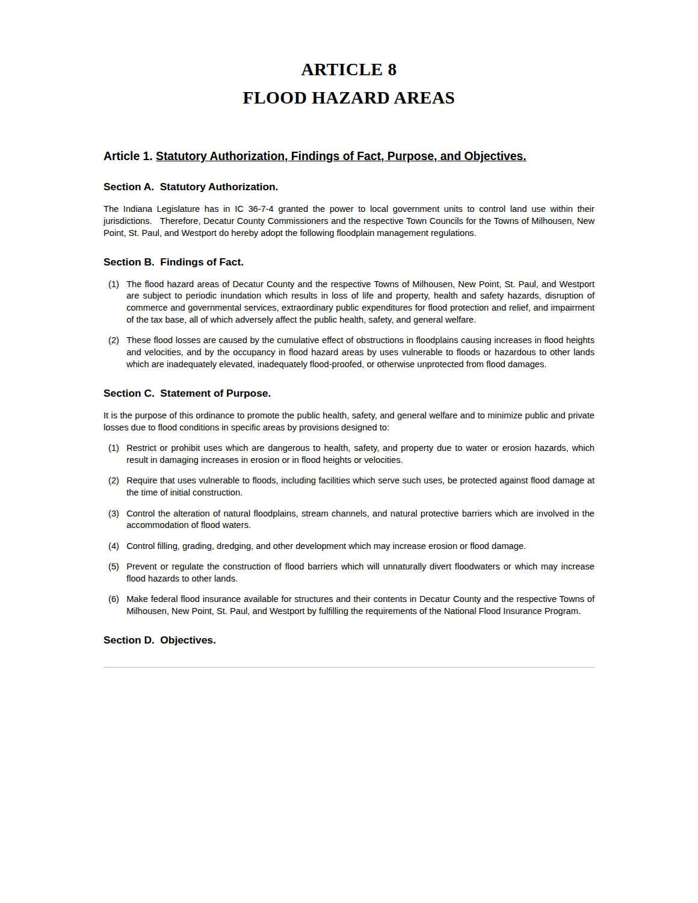ARTICLE 8
FLOOD HAZARD AREAS
Article 1. Statutory Authorization, Findings of Fact, Purpose, and Objectives.
Section A. Statutory Authorization.
The Indiana Legislature has in IC 36-7-4 granted the power to local government units to control land use within their jurisdictions. Therefore, Decatur County Commissioners and the respective Town Councils for the Towns of Milhousen, New Point, St. Paul, and Westport do hereby adopt the following floodplain management regulations.
Section B. Findings of Fact.
(1) The flood hazard areas of Decatur County and the respective Towns of Milhousen, New Point, St. Paul, and Westport are subject to periodic inundation which results in loss of life and property, health and safety hazards, disruption of commerce and governmental services, extraordinary public expenditures for flood protection and relief, and impairment of the tax base, all of which adversely affect the public health, safety, and general welfare.
(2) These flood losses are caused by the cumulative effect of obstructions in floodplains causing increases in flood heights and velocities, and by the occupancy in flood hazard areas by uses vulnerable to floods or hazardous to other lands which are inadequately elevated, inadequately flood-proofed, or otherwise unprotected from flood damages.
Section C. Statement of Purpose.
It is the purpose of this ordinance to promote the public health, safety, and general welfare and to minimize public and private losses due to flood conditions in specific areas by provisions designed to:
(1) Restrict or prohibit uses which are dangerous to health, safety, and property due to water or erosion hazards, which result in damaging increases in erosion or in flood heights or velocities.
(2) Require that uses vulnerable to floods, including facilities which serve such uses, be protected against flood damage at the time of initial construction.
(3) Control the alteration of natural floodplains, stream channels, and natural protective barriers which are involved in the accommodation of flood waters.
(4) Control filling, grading, dredging, and other development which may increase erosion or flood damage.
(5) Prevent or regulate the construction of flood barriers which will unnaturally divert floodwaters or which may increase flood hazards to other lands.
(6) Make federal flood insurance available for structures and their contents in Decatur County and the respective Towns of Milhousen, New Point, St. Paul, and Westport by fulfilling the requirements of the National Flood Insurance Program.
Section D. Objectives.